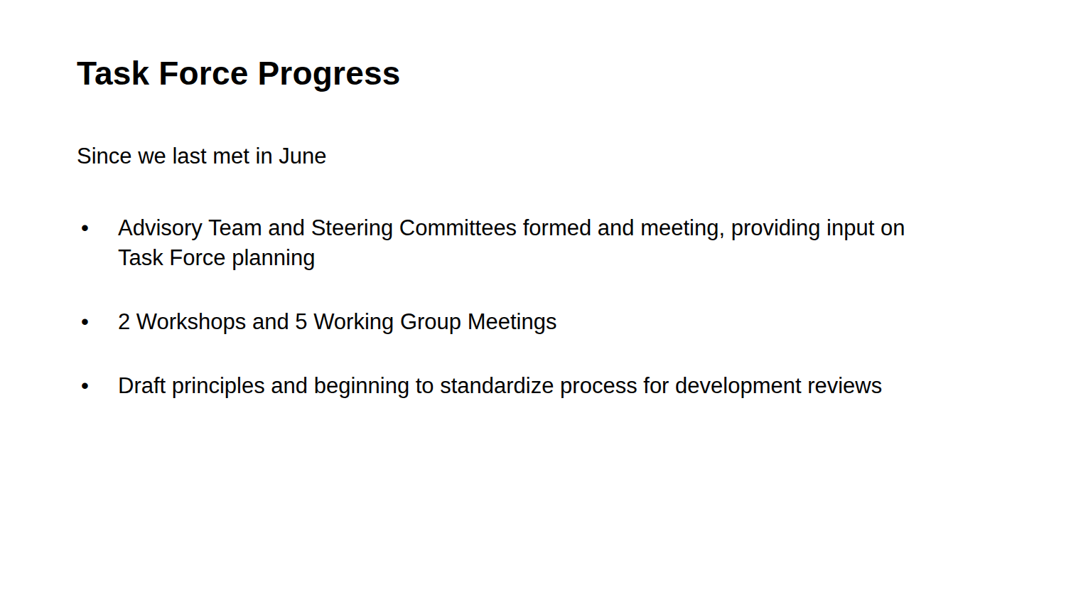Task Force Progress
Since we last met in June
Advisory Team and Steering Committees formed and meeting, providing input on Task Force planning
2 Workshops and 5 Working Group Meetings
Draft principles and beginning to standardize process for development reviews